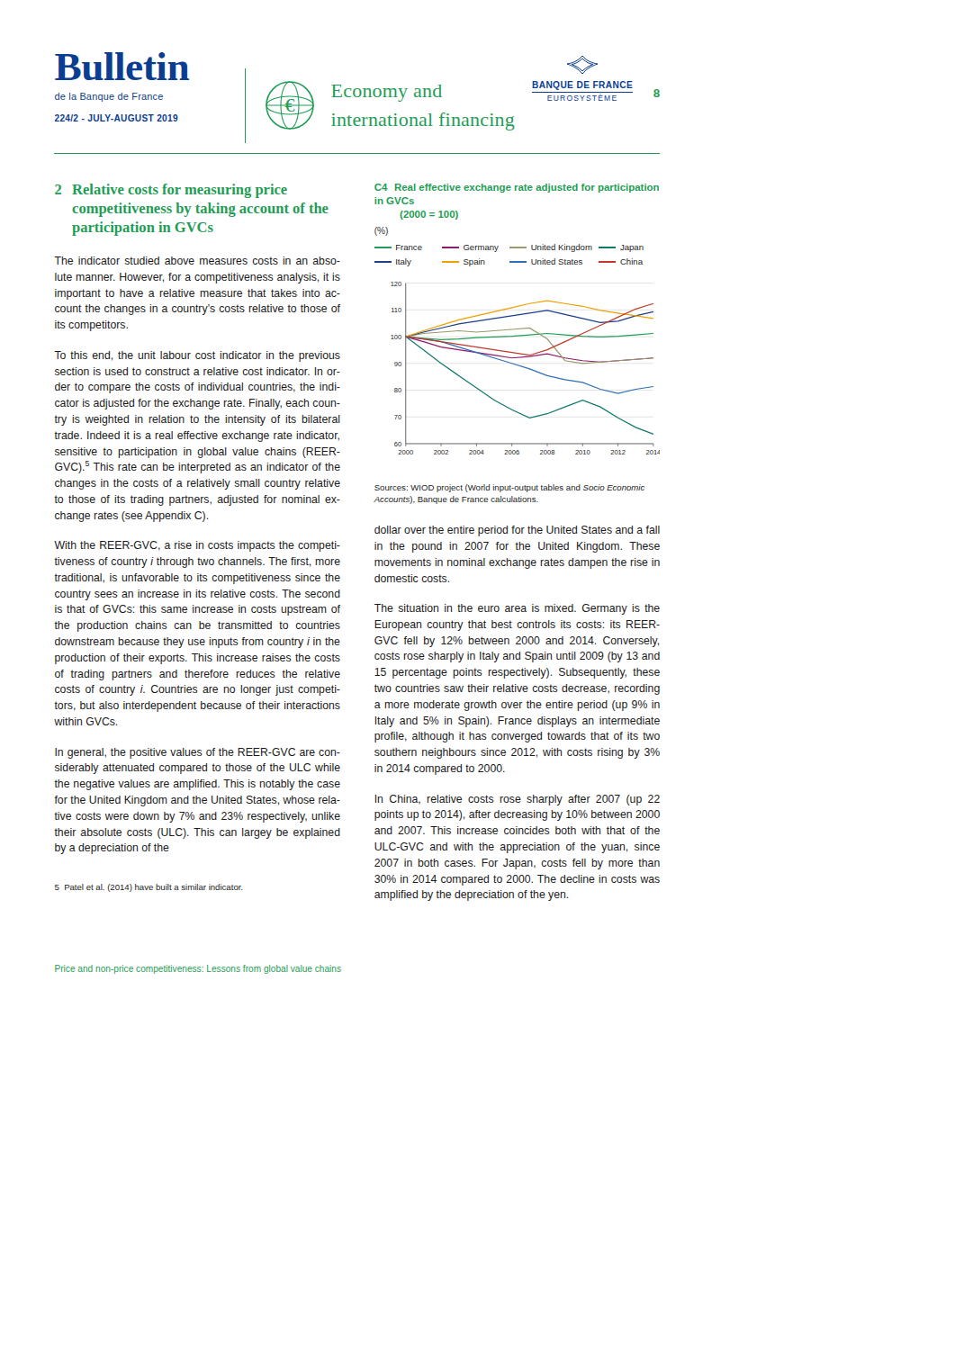Bulletin
de la Banque de France
224/2 - JULY-AUGUST 2019
€
Economy and international financing
BANQUE DE FRANCE
EUROSYSTÈME
8
2 Relative costs for measuring price competitiveness by taking account of the participation in GVCs
The indicator studied above measures costs in an absolute manner. However, for a competitiveness analysis, it is important to have a relative measure that takes into account the changes in a country’s costs relative to those of its competitors.
To this end, the unit labour cost indicator in the previous section is used to construct a relative cost indicator. In order to compare the costs of individual countries, the indicator is adjusted for the exchange rate. Finally, each country is weighted in relation to the intensity of its bilateral trade. Indeed it is a real effective exchange rate indicator, sensitive to participation in global value chains (REER-GVC).5 This rate can be interpreted as an indicator of the changes in the costs of a relatively small country relative to those of its trading partners, adjusted for nominal exchange rates (see Appendix C).
With the REER-GVC, a rise in costs impacts the competitiveness of country i through two channels. The first, more traditional, is unfavorable to its competitiveness since the country sees an increase in its relative costs. The second is that of GVCs: this same increase in costs upstream of the production chains can be transmitted to countries downstream because they use inputs from country i in the production of their exports. This increase raises the costs of trading partners and therefore reduces the relative costs of country i. Countries are no longer just competitors, but also interdependent because of their interactions within GVCs.
In general, the positive values of the REER-GVC are considerably attenuated compared to those of the ULC while the negative values are amplified. This is notably the case for the United Kingdom and the United States, whose relative costs were down by 7% and 23% respectively, unlike their absolute costs (ULC). This can largey be explained by a depreciation of the
5 Patel et al. (2014) have built a similar indicator.
C4 Real effective exchange rate adjusted for participation in GVCs(2000 = 100)
(%)
France
Germany
United Kingdom
Japan
Italy
Spain
United States
China
120 110 100 90 80 70 60 2000 2002 2004 2006 2008 2010 2012 2014
Sources: WIOD project (World input-output tables and Socio Economic Accounts), Banque de France calculations.
dollar over the entire period for the United States and a fall in the pound in 2007 for the United Kingdom. These movements in nominal exchange rates dampen the rise in domestic costs.
The situation in the euro area is mixed. Germany is the European country that best controls its costs: its REER-GVC fell by 12% between 2000 and 2014. Conversely, costs rose sharply in Italy and Spain until 2009 (by 13 and 15 percentage points respectively). Subsequently, these two countries saw their relative costs decrease, recording a more moderate growth over the entire period (up 9% in Italy and 5% in Spain). France displays an intermediate profile, although it has converged towards that of its two southern neighbours since 2012, with costs rising by 3% in 2014 compared to 2000.
In China, relative costs rose sharply after 2007 (up 22 points up to 2014), after decreasing by 10% between 2000 and 2007. This increase coincides both with that of the ULC-GVC and with the appreciation of the yuan, since 2007 in both cases. For Japan, costs fell by more than 30% in 2014 compared to 2000. The decline in costs was amplified by the depreciation of the yen.
Price and non-price competitiveness: Lessons from global value chains